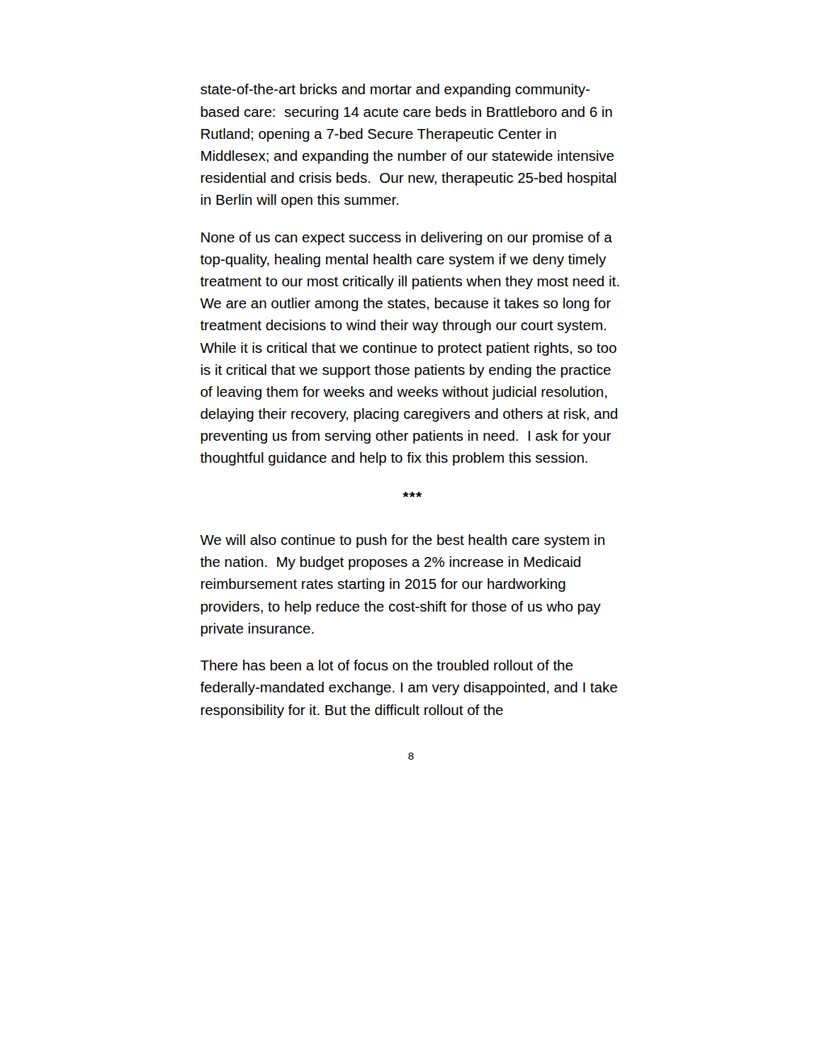state-of-the-art bricks and mortar and expanding community-based care: securing 14 acute care beds in Brattleboro and 6 in Rutland; opening a 7-bed Secure Therapeutic Center in Middlesex; and expanding the number of our statewide intensive residential and crisis beds. Our new, therapeutic 25-bed hospital in Berlin will open this summer.
None of us can expect success in delivering on our promise of a top-quality, healing mental health care system if we deny timely treatment to our most critically ill patients when they most need it. We are an outlier among the states, because it takes so long for treatment decisions to wind their way through our court system. While it is critical that we continue to protect patient rights, so too is it critical that we support those patients by ending the practice of leaving them for weeks and weeks without judicial resolution, delaying their recovery, placing caregivers and others at risk, and preventing us from serving other patients in need. I ask for your thoughtful guidance and help to fix this problem this session.
***
We will also continue to push for the best health care system in the nation. My budget proposes a 2% increase in Medicaid reimbursement rates starting in 2015 for our hardworking providers, to help reduce the cost-shift for those of us who pay private insurance.
There has been a lot of focus on the troubled rollout of the federally-mandated exchange. I am very disappointed, and I take responsibility for it. But the difficult rollout of the
8